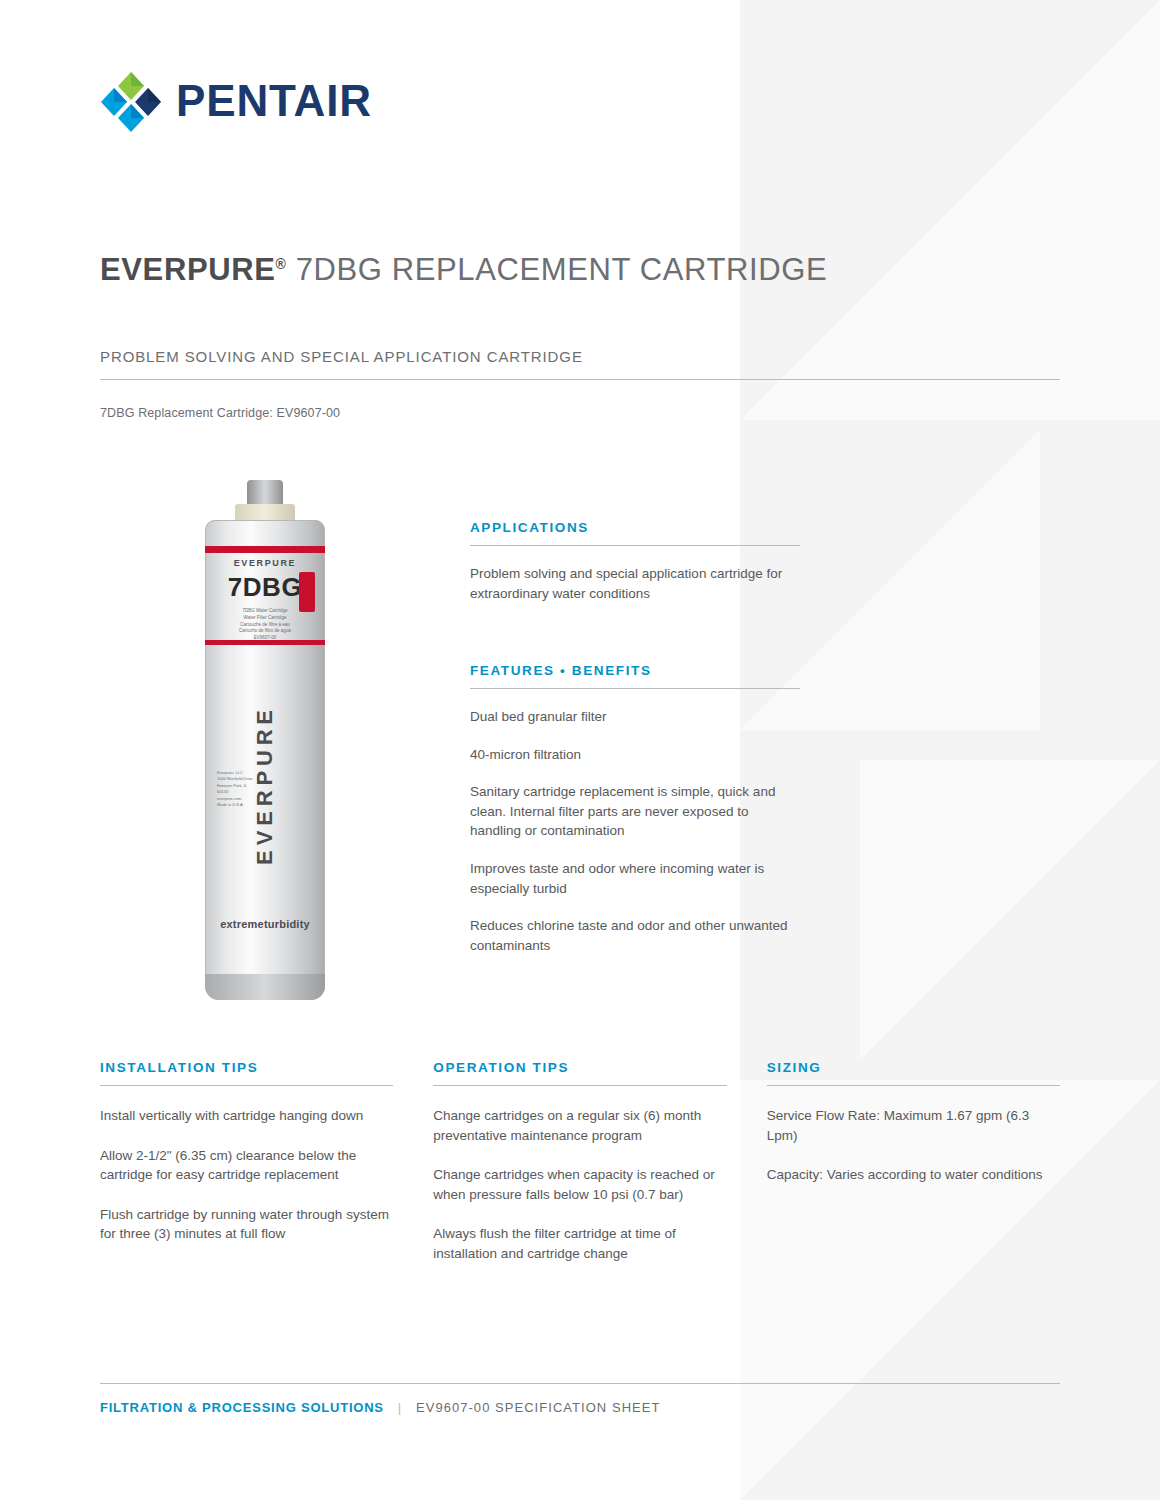PENTAIR
EVERPURE® 7DBG REPLACEMENT CARTRIDGE
PROBLEM SOLVING AND SPECIAL APPLICATION CARTRIDGE
7DBG Replacement Cartridge: EV9607-00
EVERPURE
7DBG
7DBG Water Cartridge
Water Filter Cartridge
Cartouche de filtre à eau
Cartucho de filtro de agua
EV9607-00
EVERPURE
Everpure, LLC
1040 Muirfield Drive
Hanover Park, IL 60133
everpure.com
Made in U.S.A.
extremeturbidity
Applications
Problem solving and special application cartridge for extraordinary water conditions
Features • Benefits
Dual bed granular filter
40-micron filtration
Sanitary cartridge replacement is simple, quick and clean. Internal filter parts are never exposed to handling or contamination
Improves taste and odor where incoming water is especially turbid
Reduces chlorine taste and odor and other unwanted contaminants
Installation Tips
Install vertically with cartridge hanging down
Allow 2-1/2" (6.35 cm) clearance below the cartridge for easy cartridge replacement
Flush cartridge by running water through system for three (3) minutes at full flow
Operation Tips
Change cartridges on a regular six (6) month preventative maintenance program
Change cartridges when capacity is reached or when pressure falls below 10 psi (0.7 bar)
Always flush the filter cartridge at time of installation and cartridge change
Sizing
Service Flow Rate: Maximum 1.67 gpm (6.3 Lpm)
Capacity: Varies according to water conditions
FILTRATION & PROCESSING SOLUTIONS | EV9607-00 SPECIFICATION SHEET